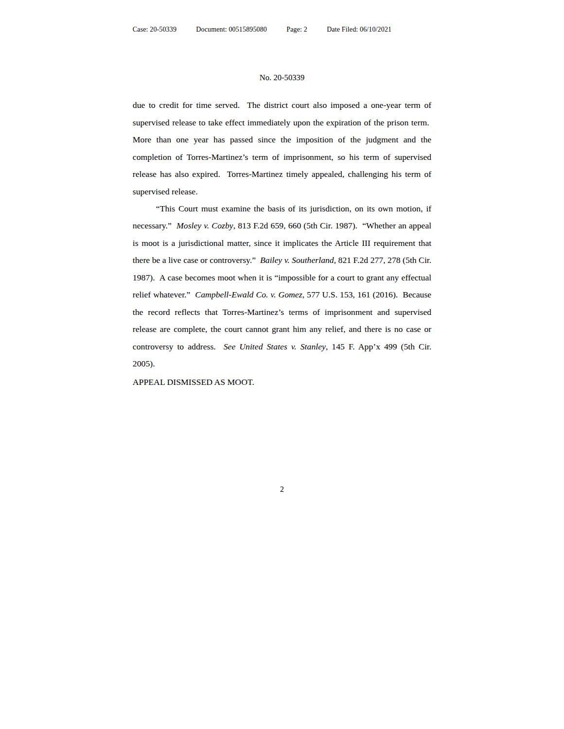Case: 20-50339 Document: 00515895080 Page: 2 Date Filed: 06/10/2021
No. 20-50339
due to credit for time served. The district court also imposed a one-year term of supervised release to take effect immediately upon the expiration of the prison term. More than one year has passed since the imposition of the judgment and the completion of Torres-Martinez’s term of imprisonment, so his term of supervised release has also expired. Torres-Martinez timely appealed, challenging his term of supervised release.
“This Court must examine the basis of its jurisdiction, on its own motion, if necessary.” Mosley v. Cozby, 813 F.2d 659, 660 (5th Cir. 1987). “Whether an appeal is moot is a jurisdictional matter, since it implicates the Article III requirement that there be a live case or controversy.” Bailey v. Southerland, 821 F.2d 277, 278 (5th Cir. 1987). A case becomes moot when it is “impossible for a court to grant any effectual relief whatever.” Campbell-Ewald Co. v. Gomez, 577 U.S. 153, 161 (2016). Because the record reflects that Torres-Martinez’s terms of imprisonment and supervised release are complete, the court cannot grant him any relief, and there is no case or controversy to address. See United States v. Stanley, 145 F. App’x 499 (5th Cir. 2005).
APPEAL DISMISSED AS MOOT.
2